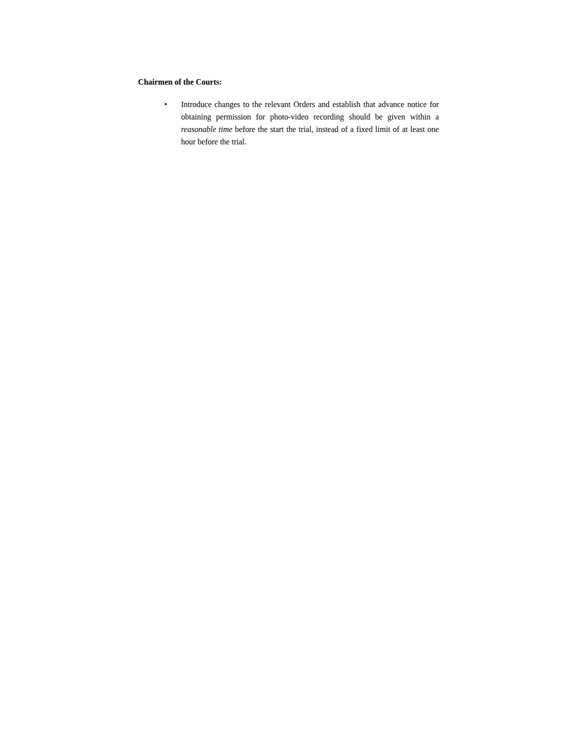Chairmen of the Courts:
Introduce changes to the relevant Orders and establish that advance notice for obtaining permission for photo-video recording should be given within a reasonable time before the start the trial, instead of a fixed limit of at least one hour before the trial.